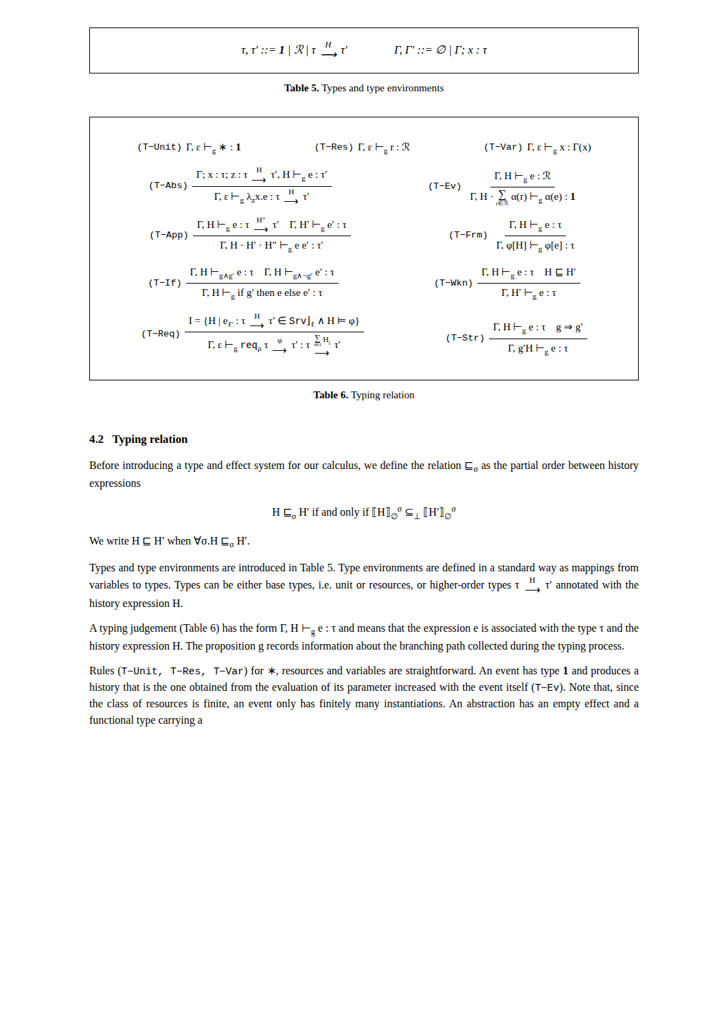τ, τ′ ::= 1 | ℛ | τ H⟶ τ′ Γ, Γ′ ::= ∅ | Γ; x : τ
Table 5. Types and type environments
(T−Unit) Γ, ε ⊢g ∗ : 1 (T−Res) Γ, ε ⊢g r : ℛ (T−Var) Γ, ε ⊢g x : Γ(x)
(T−Abs) Γ; x : τ; z : τ H⟶ τ′, H ⊢g e : τ′ Γ, ε ⊢g λzx.e : τ H⟶ τ′ (T−Ev) Γ, H ⊢g e : ℛ Γ, H · ∑r∈ℛ α(r) ⊢g α(e) : 1
(T−App) Γ, H ⊢g e : τ H″⟶ τ′ Γ, H′ ⊢g e′ : τ Γ, H · H′ · H″ ⊢g e e′ : τ′ (T−Frm) Γ, H ⊢g e : τ Γ, φ[H] ⊢g φ[e] : τ
(T−If) Γ, H ⊢g∧g′ e : τ Γ, H ⊢g∧¬g′ e′ : τ Γ, H ⊢g if g′ then e else e′ : τ (T−Wkn) Γ, H ⊢g e : τ H ⊑ H′ Γ, H′ ⊢g e : τ
(T−Req) I = {H | eℓ′ : τ H⟶ τ′ ∈ Srv⌋ℓ ∧ H ⊨ φ} Γ, ε ⊢g req ρ τ φ⟶ τ′ : τ ∑i∈I Hi⟶ τ′ (T−Str) Γ, H ⊢g e : τ g ⇒ g′ Γ, g′H ⊢g e : τ
Table 6. Typing relation
4.2 Typing relation
Before introducing a type and effect system for our calculus, we define the relation ⊑σ as the partial order between history expressions
H ⊑σ H′ if and only if ⟦H⟧∅σ ⊆⊥ ⟦H′⟧∅σ
We write H ⊑ H′ when ∀σ.H ⊑σ H′.
Types and type environments are introduced in Table 5. Type environments are defined in a standard way as mappings from variables to types. Types can be either base types, i.e. unit or resources, or higher-order types τ H⟶ τ′ annotated with the history expression H.
A typing judgement (Table 6) has the form Γ, H ⊢g e : τ and means that the expression e is associated with the type τ and the history expression H. The proposition g records information about the branching path collected during the typing process.
Rules (T−Unit, T−Res, T−Var) for ∗, resources and variables are straightforward. An event has type 1 and produces a history that is the one obtained from the evaluation of its parameter increased with the event itself (T−Ev). Note that, since the class of resources is finite, an event only has finitely many instantiations. An abstraction has an empty effect and a functional type carrying a